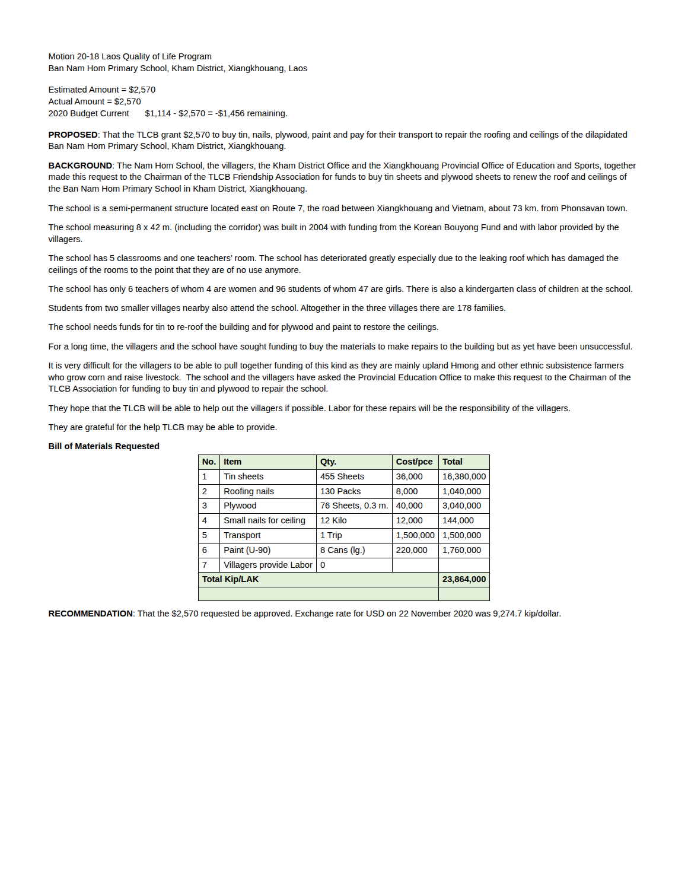Motion 20-18 Laos Quality of Life Program
Ban Nam Hom Primary School, Kham District, Xiangkhouang, Laos
Estimated Amount = $2,570
Actual Amount = $2,570
2020 Budget Current $1,114 - $2,570 = -$1,456 remaining.
PROPOSED: That the TLCB grant $2,570 to buy tin, nails, plywood, paint and pay for their transport to repair the roofing and ceilings of the dilapidated Ban Nam Hom Primary School, Kham District, Xiangkhouang.
BACKGROUND: The Nam Hom School, the villagers, the Kham District Office and the Xiangkhouang Provincial Office of Education and Sports, together made this request to the Chairman of the TLCB Friendship Association for funds to buy tin sheets and plywood sheets to renew the roof and ceilings of the Ban Nam Hom Primary School in Kham District, Xiangkhouang.
The school is a semi-permanent structure located east on Route 7, the road between Xiangkhouang and Vietnam, about 73 km. from Phonsavan town.
The school measuring 8 x 42 m. (including the corridor) was built in 2004 with funding from the Korean Bouyong Fund and with labor provided by the villagers.
The school has 5 classrooms and one teachers’ room. The school has deteriorated greatly especially due to the leaking roof which has damaged the ceilings of the rooms to the point that they are of no use anymore.
The school has only 6 teachers of whom 4 are women and 96 students of whom 47 are girls. There is also a kindergarten class of children at the school.
Students from two smaller villages nearby also attend the school. Altogether in the three villages there are 178 families.
The school needs funds for tin to re-roof the building and for plywood and paint to restore the ceilings.
For a long time, the villagers and the school have sought funding to buy the materials to make repairs to the building but as yet have been unsuccessful.
It is very difficult for the villagers to be able to pull together funding of this kind as they are mainly upland Hmong and other ethnic subsistence farmers who grow corn and raise livestock. The school and the villagers have asked the Provincial Education Office to make this request to the Chairman of the TLCB Association for funding to buy tin and plywood to repair the school.
They hope that the TLCB will be able to help out the villagers if possible. Labor for these repairs will be the responsibility of the villagers.
They are grateful for the help TLCB may be able to provide.
Bill of Materials Requested
| No. | Item | Qty. | Cost/pce | Total |
| --- | --- | --- | --- | --- |
| 1 | Tin sheets | 455 Sheets | 36,000 | 16,380,000 |
| 2 | Roofing nails | 130 Packs | 8,000 | 1,040,000 |
| 3 | Plywood | 76 Sheets, 0.3 m. | 40,000 | 3,040,000 |
| 4 | Small nails for ceiling | 12 Kilo | 12,000 | 144,000 |
| 5 | Transport | 1 Trip | 1,500,000 | 1,500,000 |
| 6 | Paint (U-90) | 8 Cans (lg.) | 220,000 | 1,760,000 |
| 7 | Villagers provide Labor | 0 | | |
| Total Kip/LAK | 23,864,000 |
RECOMMENDATION: That the $2,570 requested be approved. Exchange rate for USD on 22 November 2020 was 9,274.7 kip/dollar.